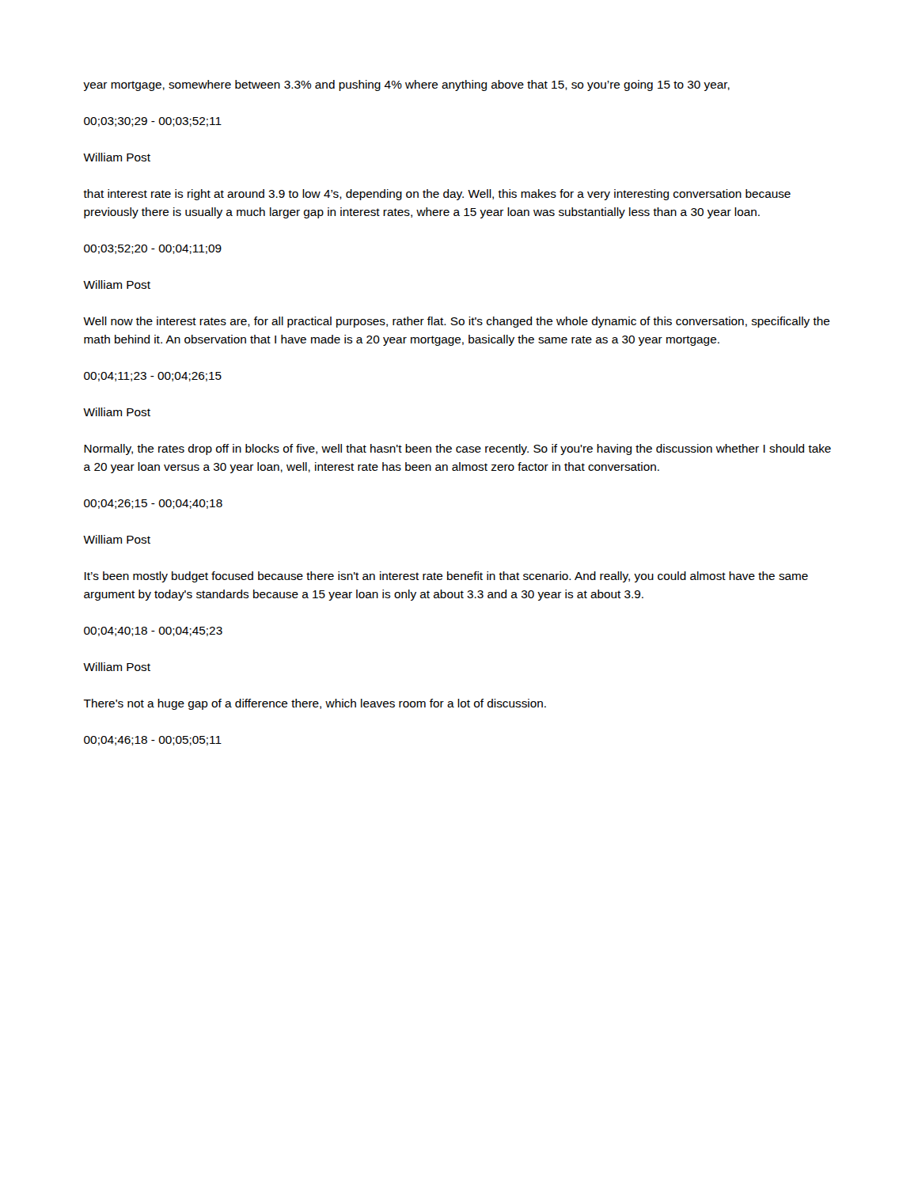year mortgage, somewhere between 3.3% and pushing 4% where anything above that 15, so you’re going 15 to 30 year,
00;03;30;29 - 00;03;52;11
William Post
that interest rate is right at around 3.9 to low 4’s, depending on the day. Well, this makes for a very interesting conversation because previously there is usually a much larger gap in interest rates, where a 15 year loan was substantially less than a 30 year loan.
00;03;52;20 - 00;04;11;09
William Post
Well now the interest rates are, for all practical purposes, rather flat. So it's changed the whole dynamic of this conversation, specifically the math behind it. An observation that I have made is a 20 year mortgage, basically the same rate as a 30 year mortgage.
00;04;11;23 - 00;04;26;15
William Post
Normally, the rates drop off in blocks of five, well that hasn't been the case recently. So if you're having the discussion whether I should take a 20 year loan versus a 30 year loan, well, interest rate has been an almost zero factor in that conversation.
00;04;26;15 - 00;04;40;18
William Post
It’s been mostly budget focused because there isn't an interest rate benefit in that scenario. And really, you could almost have the same argument by today's standards because a 15 year loan is only at about 3.3 and a 30 year is at about 3.9.
00;04;40;18 - 00;04;45;23
William Post
There's not a huge gap of a difference there, which leaves room for a lot of discussion.
00;04;46;18 - 00;05;05;11